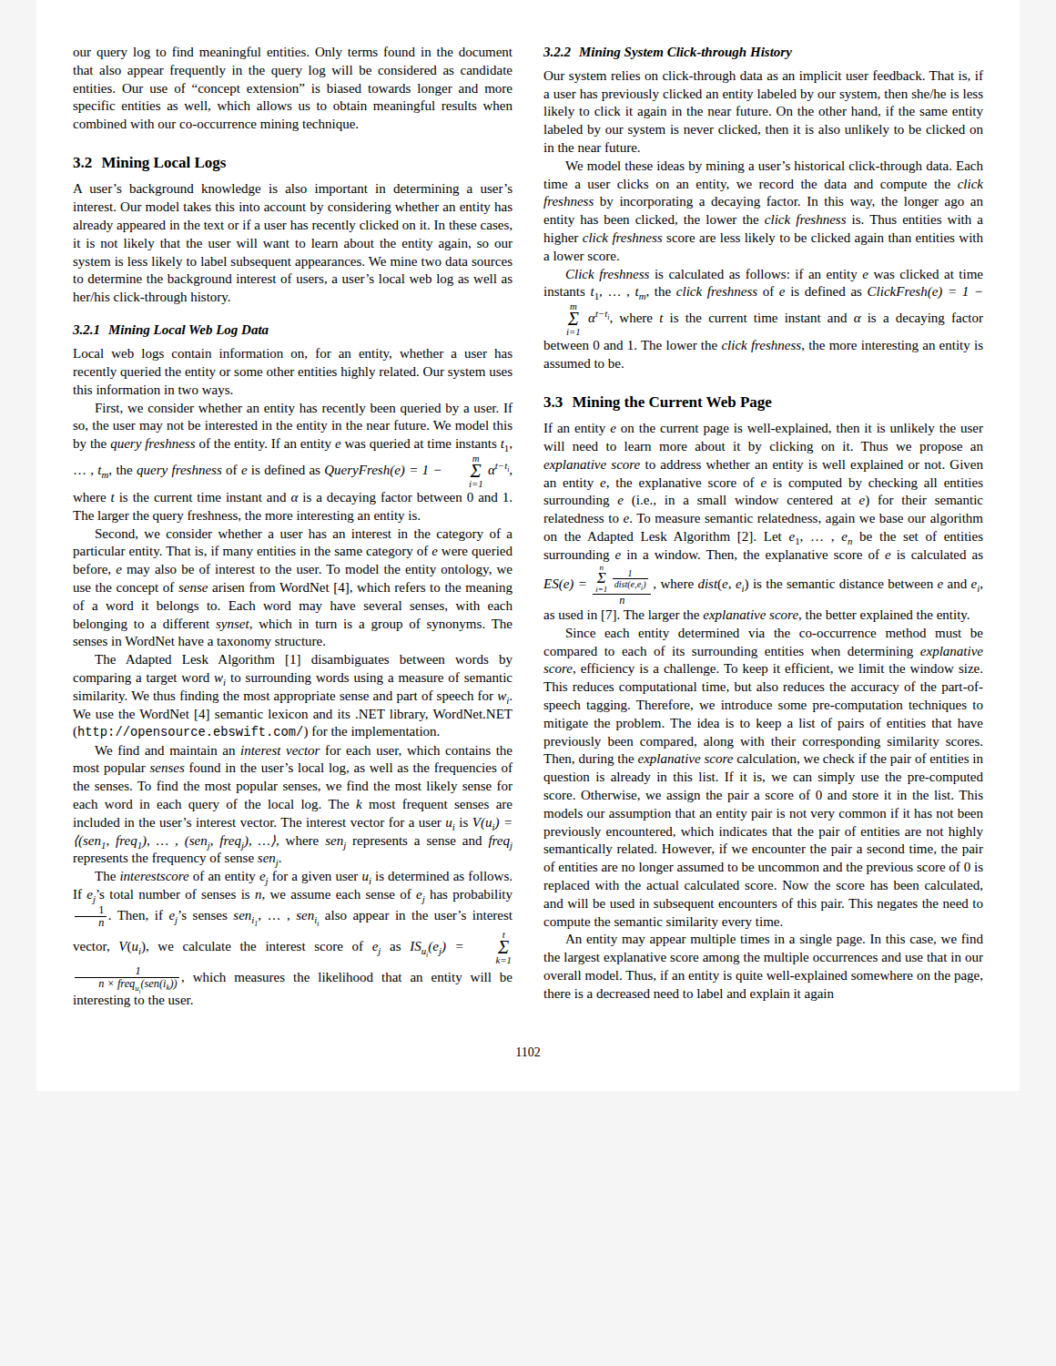our query log to find meaningful entities. Only terms found in the document that also appear frequently in the query log will be considered as candidate entities. Our use of “concept extension” is biased towards longer and more specific entities as well, which allows us to obtain meaningful results when combined with our co-occurrence mining technique.
3.2 Mining Local Logs
A user’s background knowledge is also important in determining a user’s interest. Our model takes this into account by considering whether an entity has already appeared in the text or if a user has recently clicked on it. In these cases, it is not likely that the user will want to learn about the entity again, so our system is less likely to label subsequent appearances. We mine two data sources to determine the background interest of users, a user’s local web log as well as her/his click-through history.
3.2.1 Mining Local Web Log Data
Local web logs contain information on, for an entity, whether a user has recently queried the entity or some other entities highly related. Our system uses this information in two ways.
First, we consider whether an entity has recently been queried by a user. If so, the user may not be interested in the entity in the near future. We model this by the query freshness of the entity. If an entity e was queried at time instants t1, … , tm, the query freshness of e is defined as QueryFresh(e) = 1 − mΣi=1 αt−ti, where t is the current time instant and α is a decaying factor between 0 and 1. The larger the query freshness, the more interesting an entity is.
Second, we consider whether a user has an interest in the category of a particular entity. That is, if many entities in the same category of e were queried before, e may also be of interest to the user. To model the entity ontology, we use the concept of sense arisen from WordNet [4], which refers to the meaning of a word it belongs to. Each word may have several senses, with each belonging to a different synset, which in turn is a group of synonyms. The senses in WordNet have a taxonomy structure.
The Adapted Lesk Algorithm [1] disambiguates between words by comparing a target word wi to surrounding words using a measure of semantic similarity. We thus finding the most appropriate sense and part of speech for wi. We use the WordNet [4] semantic lexicon and its .NET library, WordNet.NET (http://opensource.ebswift.com/) for the implementation.
We find and maintain an interest vector for each user, which contains the most popular senses found in the user’s local log, as well as the frequencies of the senses. To find the most popular senses, we find the most likely sense for each word in each query of the local log. The k most frequent senses are included in the user’s interest vector. The interest vector for a user ui is V(ui) = ⟨(sen1, freq1), … , (senj, freqj), …⟩, where senj represents a sense and freqj represents the frequency of sense senj.
The interestscore of an entity ej for a given user ui is determined as follows. If ej’s total number of senses is n, we assume each sense of ej has probability 1 n. Then, if ej’s senses seni1, … , senit also appear in the user’s interest vector, V(ui), we calculate the interest score of ej as ISui(ej) = tΣk=1 1 n × frequi(sen(ik)), which measures the likelihood that an entity will be interesting to the user.
3.2.2 Mining System Click-through History
Our system relies on click-through data as an implicit user feedback. That is, if a user has previously clicked an entity labeled by our system, then she/he is less likely to click it again in the near future. On the other hand, if the same entity labeled by our system is never clicked, then it is also unlikely to be clicked on in the near future.
We model these ideas by mining a user’s historical click-through data. Each time a user clicks on an entity, we record the data and compute the click freshness by incorporating a decaying factor. In this way, the longer ago an entity has been clicked, the lower the click freshness is. Thus entities with a higher click freshness score are less likely to be clicked again than entities with a lower score.
Click freshness is calculated as follows: if an entity e was clicked at time instants t1, … , tm, the click freshness of e is defined as ClickFresh(e) = 1 − mΣi=1 αt−ti, where t is the current time instant and α is a decaying factor between 0 and 1. The lower the click freshness, the more interesting an entity is assumed to be.
3.3 Mining the Current Web Page
If an entity e on the current page is well-explained, then it is unlikely the user will need to learn more about it by clicking on it. Thus we propose an explanative score to address whether an entity is well explained or not. Given an entity e, the explanative score of e is computed by checking all entities surrounding e (i.e., in a small window centered at e) for their semantic relatedness to e. To measure semantic relatedness, again we base our algorithm on the Adapted Lesk Algorithm [2]. Let e1, … , en be the set of entities surrounding e in a window. Then, the explanative score of e is calculated as ES(e) = nΣi=1 1 dist(e,ei) n, where dist(e, ei) is the semantic distance between e and ei, as used in [7]. The larger the explanative score, the better explained the entity.
Since each entity determined via the co-occurrence method must be compared to each of its surrounding entities when determining explanative score, efficiency is a challenge. To keep it efficient, we limit the window size. This reduces computational time, but also reduces the accuracy of the part-of-speech tagging. Therefore, we introduce some pre-computation techniques to mitigate the problem. The idea is to keep a list of pairs of entities that have previously been compared, along with their corresponding similarity scores. Then, during the explanative score calculation, we check if the pair of entities in question is already in this list. If it is, we can simply use the pre-computed score. Otherwise, we assign the pair a score of 0 and store it in the list. This models our assumption that an entity pair is not very common if it has not been previously encountered, which indicates that the pair of entities are not highly semantically related. However, if we encounter the pair a second time, the pair of entities are no longer assumed to be uncommon and the previous score of 0 is replaced with the actual calculated score. Now the score has been calculated, and will be used in subsequent encounters of this pair. This negates the need to compute the semantic similarity every time.
An entity may appear multiple times in a single page. In this case, we find the largest explanative score among the multiple occurrences and use that in our overall model. Thus, if an entity is quite well-explained somewhere on the page, there is a decreased need to label and explain it again
1102